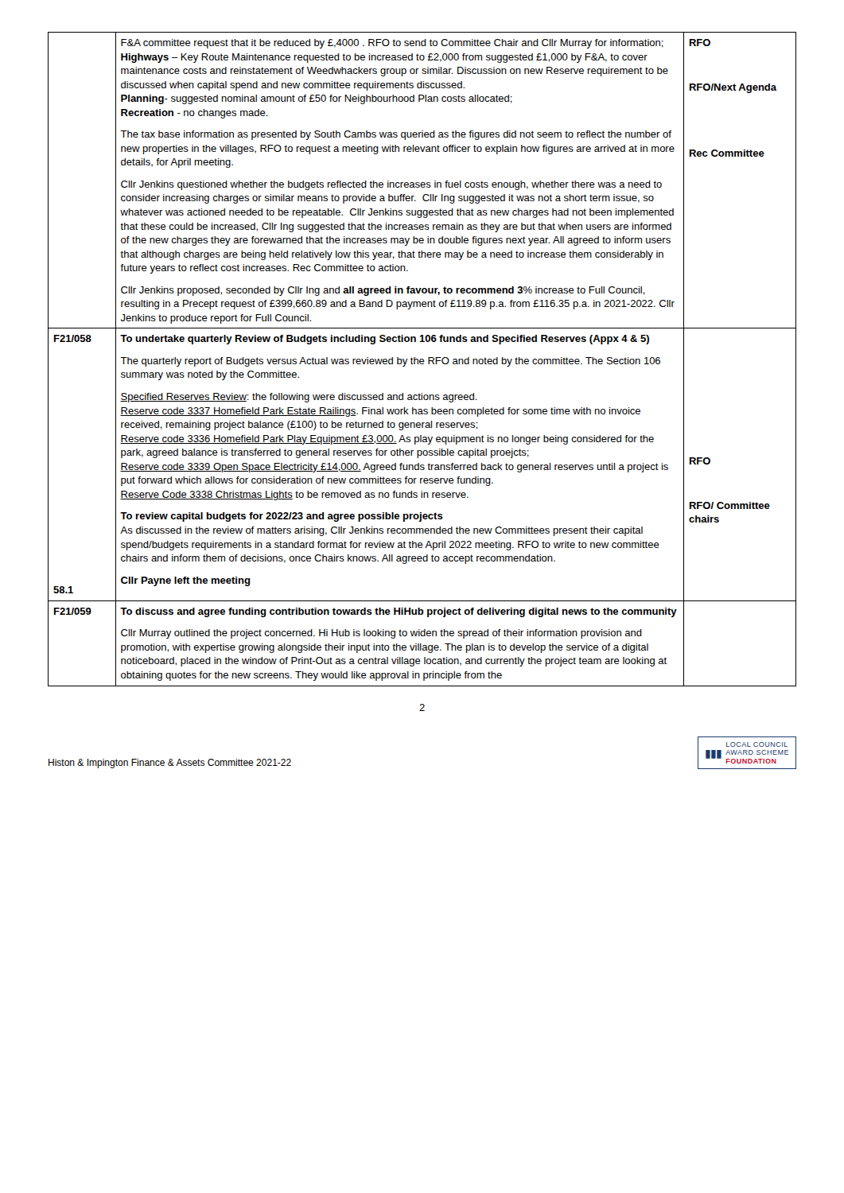| | F&A committee request that it be reduced by £,4000 . RFO to send to Committee Chair and Cllr Murray for information; Highways – Key Route Maintenance requested to be increased to £2,000 from suggested £1,000 by F&A, to cover maintenance costs and reinstatement of Weedwhackers group or similar. Discussion on new Reserve requirement to be discussed when capital spend and new committee requirements discussed. Planning - suggested nominal amount of £50 for Neighbourhood Plan costs allocated; Recreation - no changes made. The tax base information as presented by South Cambs was queried as the figures did not seem to reflect the number of new properties in the villages, RFO to request a meeting with relevant officer to explain how figures are arrived at in more details, for April meeting. Cllr Jenkins questioned whether the budgets reflected the increases in fuel costs enough, whether there was a need to consider increasing charges or similar means to provide a buffer. Cllr Ing suggested it was not a short term issue, so whatever was actioned needed to be repeatable. Cllr Jenkins suggested that as new charges had not been implemented that these could be increased, Cllr Ing suggested that the increases remain as they are but that when users are informed of the new charges they are forewarned that the increases may be in double figures next year. All agreed to inform users that although charges are being held relatively low this year, that there may be a need to increase them considerably in future years to reflect cost increases. Rec Committee to action. Cllr Jenkins proposed, seconded by Cllr Ing and all agreed in favour, to recommend 3 % increase to Full Council, resulting in a Precept request of £399,660.89 and a Band D payment of £119.89 p.a. from £116.35 p.a. in 2021-2022. Cllr Jenkins to produce report for Full Council. | RFO RFO/Next Agenda Rec Committee |
| F21/058 58.1 | To undertake quarterly Review of Budgets including Section 106 funds and Specified Reserves (Appx 4 & 5) The quarterly report of Budgets versus Actual was reviewed by the RFO and noted by the committee. The Section 106 summary was noted by the Committee. Specified Reserves Review : the following were discussed and actions agreed. Reserve code 3337 Homefield Park Estate Railings . Final work has been completed for some time with no invoice received, remaining project balance (£100) to be returned to general reserves; Reserve code 3336 Homefield Park Play Equipment £3,000. As play equipment is no longer being considered for the park, agreed balance is transferred to general reserves for other possible capital proejcts; Reserve code 3339 Open Space Electricity £14,000. Agreed funds transferred back to general reserves until a project is put forward which allows for consideration of new committees for reserve funding. Reserve Code 3338 Christmas Lights to be removed as no funds in reserve. To review capital budgets for 2022/23 and agree possible projects As discussed in the review of matters arising, Cllr Jenkins recommended the new Committees present their capital spend/budgets requirements in a standard format for review at the April 2022 meeting. RFO to write to new committee chairs and inform them of decisions, once Chairs knows. All agreed to accept recommendation. Cllr Payne left the meeting | RFO RFO/ Committee chairs |
| F21/059 | To discuss and agree funding contribution towards the HiHub project of delivering digital news to the community Cllr Murray outlined the project concerned. Hi Hub is looking to widen the spread of their information provision and promotion, with expertise growing alongside their input into the village. The plan is to develop the service of a digital noticeboard, placed in the window of Print-Out as a central village location, and currently the project team are looking at obtaining quotes for the new screens. They would like approval in principle from the | |
2
Histon & Impington Finance & Assets Committee 2021-22
▮▮▮LOCAL COUNCIL
AWARD SCHEME
FOUNDATION